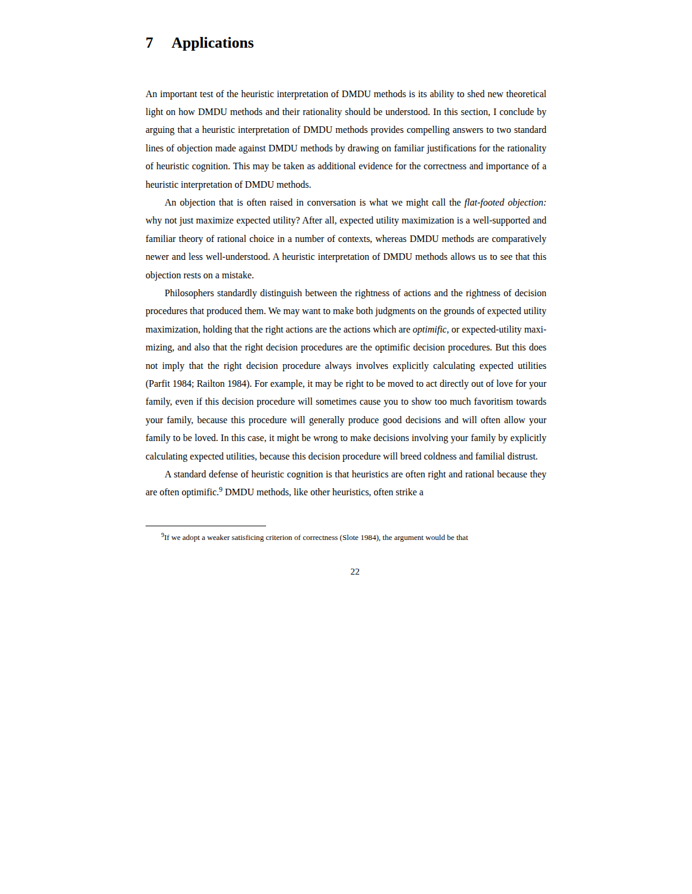7 Applications
An important test of the heuristic interpretation of DMDU methods is its ability to shed new theoretical light on how DMDU methods and their rationality should be understood. In this section, I conclude by arguing that a heuristic interpretation of DMDU methods provides compelling answers to two standard lines of objection made against DMDU methods by drawing on familiar justifications for the rationality of heuristic cognition. This may be taken as additional evidence for the correctness and importance of a heuristic interpretation of DMDU methods.
An objection that is often raised in conversation is what we might call the flat-footed objection: why not just maximize expected utility? After all, expected utility maximization is a well-supported and familiar theory of rational choice in a number of contexts, whereas DMDU methods are comparatively newer and less well-understood. A heuristic interpretation of DMDU methods allows us to see that this objection rests on a mistake.
Philosophers standardly distinguish between the rightness of actions and the rightness of decision procedures that produced them. We may want to make both judgments on the grounds of expected utility maximization, holding that the right actions are the actions which are optimific, or expected-utility maximizing, and also that the right decision procedures are the optimific decision procedures. But this does not imply that the right decision procedure always involves explicitly calculating expected utilities (Parfit 1984; Railton 1984). For example, it may be right to be moved to act directly out of love for your family, even if this decision procedure will sometimes cause you to show too much favoritism towards your family, because this procedure will generally produce good decisions and will often allow your family to be loved. In this case, it might be wrong to make decisions involving your family by explicitly calculating expected utilities, because this decision procedure will breed coldness and familial distrust.
A standard defense of heuristic cognition is that heuristics are often right and rational because they are often optimific.9 DMDU methods, like other heuristics, often strike a
9If we adopt a weaker satisficing criterion of correctness (Slote 1984), the argument would be that
22